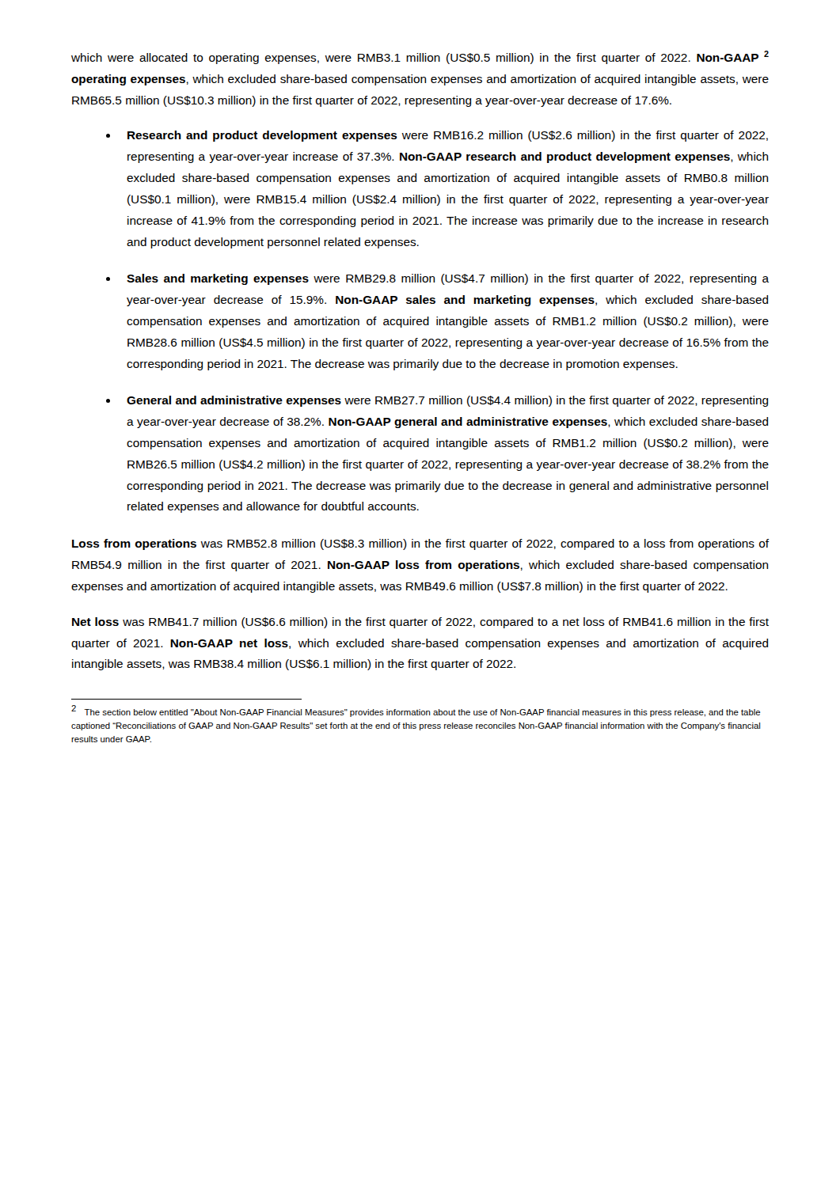which were allocated to operating expenses, were RMB3.1 million (US$0.5 million) in the first quarter of 2022. Non-GAAP 2 operating expenses, which excluded share-based compensation expenses and amortization of acquired intangible assets, were RMB65.5 million (US$10.3 million) in the first quarter of 2022, representing a year-over-year decrease of 17.6%.
Research and product development expenses were RMB16.2 million (US$2.6 million) in the first quarter of 2022, representing a year-over-year increase of 37.3%. Non-GAAP research and product development expenses, which excluded share-based compensation expenses and amortization of acquired intangible assets of RMB0.8 million (US$0.1 million), were RMB15.4 million (US$2.4 million) in the first quarter of 2022, representing a year-over-year increase of 41.9% from the corresponding period in 2021. The increase was primarily due to the increase in research and product development personnel related expenses.
Sales and marketing expenses were RMB29.8 million (US$4.7 million) in the first quarter of 2022, representing a year-over-year decrease of 15.9%. Non-GAAP sales and marketing expenses, which excluded share-based compensation expenses and amortization of acquired intangible assets of RMB1.2 million (US$0.2 million), were RMB28.6 million (US$4.5 million) in the first quarter of 2022, representing a year-over-year decrease of 16.5% from the corresponding period in 2021. The decrease was primarily due to the decrease in promotion expenses.
General and administrative expenses were RMB27.7 million (US$4.4 million) in the first quarter of 2022, representing a year-over-year decrease of 38.2%. Non-GAAP general and administrative expenses, which excluded share-based compensation expenses and amortization of acquired intangible assets of RMB1.2 million (US$0.2 million), were RMB26.5 million (US$4.2 million) in the first quarter of 2022, representing a year-over-year decrease of 38.2% from the corresponding period in 2021. The decrease was primarily due to the decrease in general and administrative personnel related expenses and allowance for doubtful accounts.
Loss from operations was RMB52.8 million (US$8.3 million) in the first quarter of 2022, compared to a loss from operations of RMB54.9 million in the first quarter of 2021. Non-GAAP loss from operations, which excluded share-based compensation expenses and amortization of acquired intangible assets, was RMB49.6 million (US$7.8 million) in the first quarter of 2022.
Net loss was RMB41.7 million (US$6.6 million) in the first quarter of 2022, compared to a net loss of RMB41.6 million in the first quarter of 2021. Non-GAAP net loss, which excluded share-based compensation expenses and amortization of acquired intangible assets, was RMB38.4 million (US$6.1 million) in the first quarter of 2022.
2 The section below entitled "About Non-GAAP Financial Measures" provides information about the use of Non-GAAP financial measures in this press release, and the table captioned “Reconciliations of GAAP and Non-GAAP Results" set forth at the end of this press release reconciles Non-GAAP financial information with the Company's financial results under GAAP.